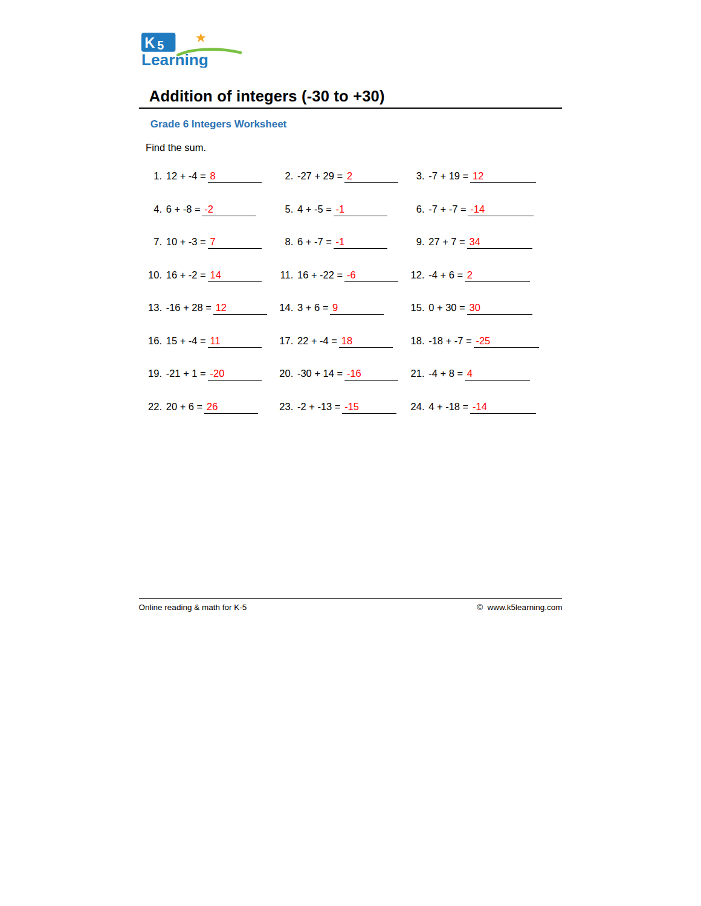K 5 Learning
Addition of integers (-30 to +30)
Grade 6 Integers Worksheet
Find the sum.
| 1. 12 + -4 = 8 | 2. -27 + 29 = 2 | 3. -7 + 19 = 12 |
| 4. 6 + -8 = -2 | 5. 4 + -5 = -1 | 6. -7 + -7 = -14 |
| 7. 10 + -3 = 7 | 8. 6 + -7 = -1 | 9. 27 + 7 = 34 |
| 10. 16 + -2 = 14 | 11. 16 + -22 = -6 | 12. -4 + 6 = 2 |
| 13. -16 + 28 = 12 | 14. 3 + 6 = 9 | 15. 0 + 30 = 30 |
| 16. 15 + -4 = 11 | 17. 22 + -4 = 18 | 18. -18 + -7 = -25 |
| 19. -21 + 1 = -20 | 20. -30 + 14 = -16 | 21. -4 + 8 = 4 |
| 22. 20 + 6 = 26 | 23. -2 + -13 = -15 | 24. 4 + -18 = -14 |
Online reading & math for K-5 © www.k5learning.com